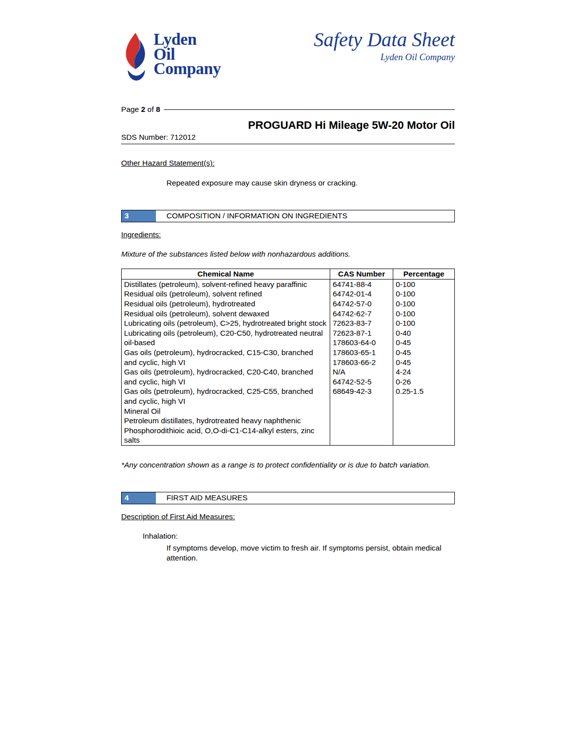Lyden
Oil
Company
Safety Data Sheet
Lyden Oil Company
Page 2 of 8
PROGUARD Hi Mileage 5W-20 Motor Oil
SDS Number: 712012
Other Hazard Statement(s):
Repeated exposure may cause skin dryness or cracking.
3
COMPOSITION / INFORMATION ON INGREDIENTS
Ingredients:
Mixture of the substances listed below with nonhazardous additions.
| Chemical Name | CAS Number | Percentage |
| --- | --- | --- |
| Distillates (petroleum), solvent-refined heavy paraffinic Residual oils (petroleum), solvent refined Residual oils (petroleum), hydrotreated Residual oils (petroleum), solvent dewaxed Lubricating oils (petroleum), C>25, hydrotreated bright stock Lubricating oils (petroleum), C20-C50, hydrotreated neutral oil-based Gas oils (petroleum), hydrocracked, C15-C30, branched and cyclic, high VI Gas oils (petroleum), hydrocracked, C20-C40, branched and cyclic, high VI Gas oils (petroleum), hydrocracked, C25-C55, branched and cyclic, high VI Mineral Oil Petroleum distillates, hydrotreated heavy naphthenic Phosphorodithioic acid, O,O-di-C1-C14-alkyl esters, zinc salts | 64741-88-4 64742-01-4 64742-57-0 64742-62-7 72623-83-7 72623-87-1 178603-64-0 178603-65-1 178603-66-2 N/A 64742-52-5 68649-42-3 | 0-100 0-100 0-100 0-100 0-100 0-40 0-45 0-45 0-45 4-24 0-26 0.25-1.5 |
*Any concentration shown as a range is to protect confidentiality or is due to batch variation.
4
FIRST AID MEASURES
Description of First Aid Measures:
Inhalation:
If symptoms develop, move victim to fresh air. If symptoms persist, obtain medical attention.